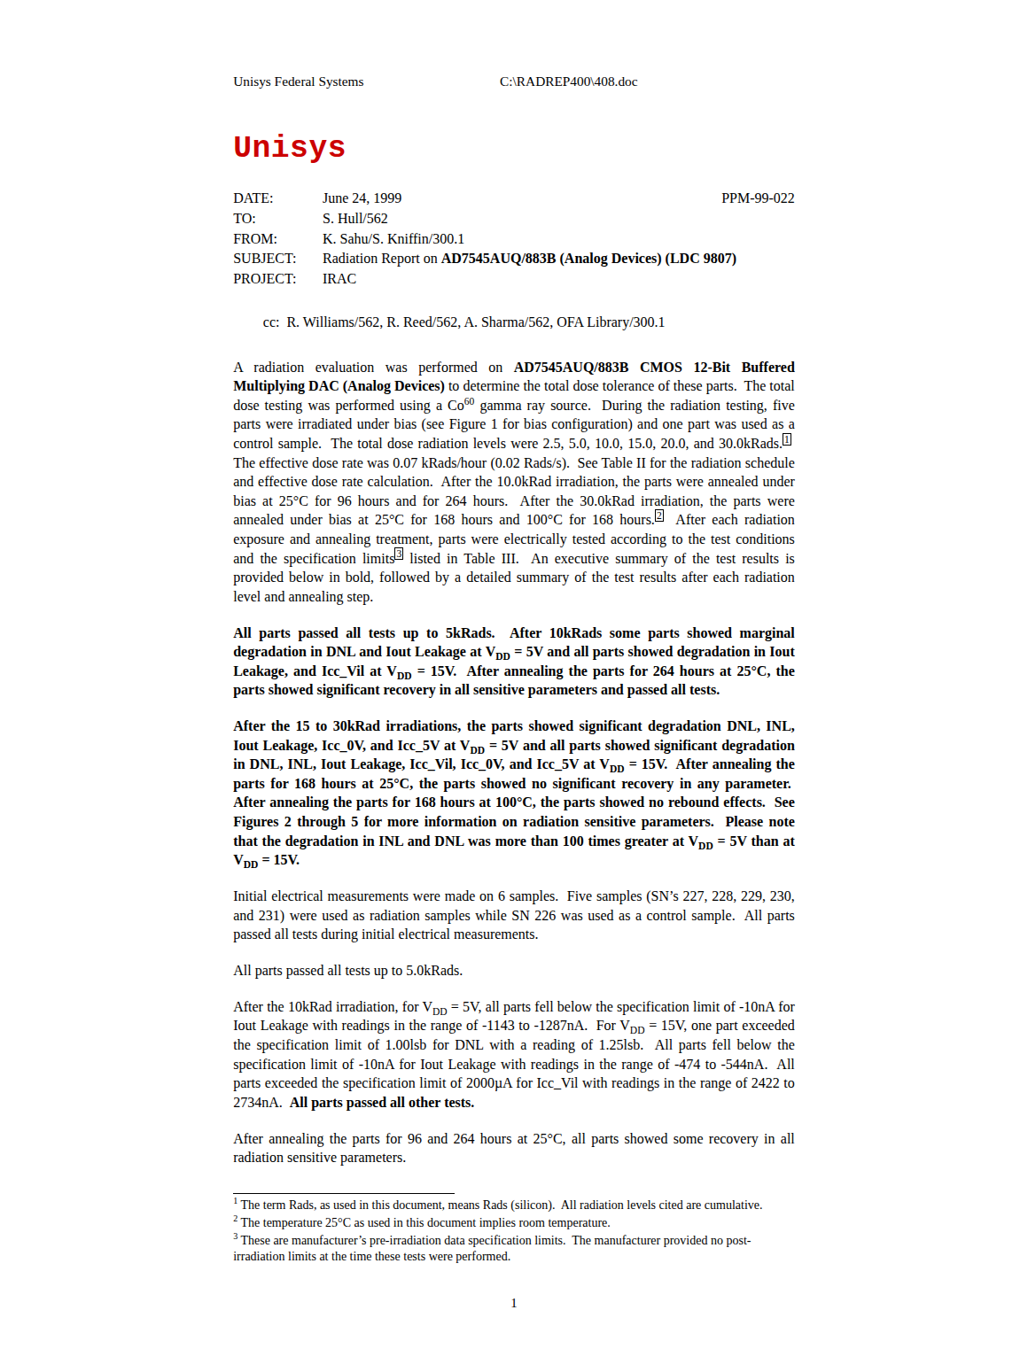Unisys Federal Systems C:\RADREP400\408.doc
Unisys
| DATE: | June 24, 1999 | PPM-99-022 |
| TO: | S. Hull/562 |
| FROM: | K. Sahu/S. Kniffin/300.1 |
| SUBJECT: | Radiation Report on AD7545AUQ/883B (Analog Devices) (LDC 9807) |
| PROJECT: | IRAC |
cc: R. Williams/562, R. Reed/562, A. Sharma/562, OFA Library/300.1
A radiation evaluation was performed on AD7545AUQ/883B CMOS 12-Bit Buffered Multiplying DAC (Analog Devices) to determine the total dose tolerance of these parts. The total dose testing was performed using a Co60 gamma ray source. During the radiation testing, five parts were irradiated under bias (see Figure 1 for bias configuration) and one part was used as a control sample. The total dose radiation levels were 2.5, 5.0, 10.0, 15.0, 20.0, and 30.0kRads.1 The effective dose rate was 0.07 kRads/hour (0.02 Rads/s). See Table II for the radiation schedule and effective dose rate calculation. After the 10.0kRad irradiation, the parts were annealed under bias at 25°C for 96 hours and for 264 hours. After the 30.0kRad irradiation, the parts were annealed under bias at 25°C for 168 hours and 100°C for 168 hours.2 After each radiation exposure and annealing treatment, parts were electrically tested according to the test conditions and the specification limits3 listed in Table III. An executive summary of the test results is provided below in bold, followed by a detailed summary of the test results after each radiation level and annealing step.
All parts passed all tests up to 5kRads. After 10kRads some parts showed marginal degradation in DNL and Iout Leakage at VDD = 5V and all parts showed degradation in Iout Leakage, and Icc_Vil at VDD = 15V. After annealing the parts for 264 hours at 25°C, the parts showed significant recovery in all sensitive parameters and passed all tests.
After the 15 to 30kRad irradiations, the parts showed significant degradation DNL, INL, Iout Leakage, Icc_0V, and Icc_5V at VDD = 5V and all parts showed significant degradation in DNL, INL, Iout Leakage, Icc_Vil, Icc_0V, and Icc_5V at VDD = 15V. After annealing the parts for 168 hours at 25°C, the parts showed no significant recovery in any parameter. After annealing the parts for 168 hours at 100°C, the parts showed no rebound effects. See Figures 2 through 5 for more information on radiation sensitive parameters. Please note that the degradation in INL and DNL was more than 100 times greater at VDD = 5V than at VDD = 15V.
Initial electrical measurements were made on 6 samples. Five samples (SN’s 227, 228, 229, 230, and 231) were used as radiation samples while SN 226 was used as a control sample. All parts passed all tests during initial electrical measurements.
All parts passed all tests up to 5.0kRads.
After the 10kRad irradiation, for VDD = 5V, all parts fell below the specification limit of -10nA for Iout Leakage with readings in the range of -1143 to -1287nA. For VDD = 15V, one part exceeded the specification limit of 1.00lsb for DNL with a reading of 1.25lsb. All parts fell below the specification limit of -10nA for Iout Leakage with readings in the range of -474 to -544nA. All parts exceeded the specification limit of 2000µA for Icc_Vil with readings in the range of 2422 to 2734nA. All parts passed all other tests.
After annealing the parts for 96 and 264 hours at 25°C, all parts showed some recovery in all radiation sensitive parameters.
1 The term Rads, as used in this document, means Rads (silicon). All radiation levels cited are cumulative.
2 The temperature 25°C as used in this document implies room temperature.
3 These are manufacturer’s pre-irradiation data specification limits. The manufacturer provided no post-irradiation limits at the time these tests were performed.
1